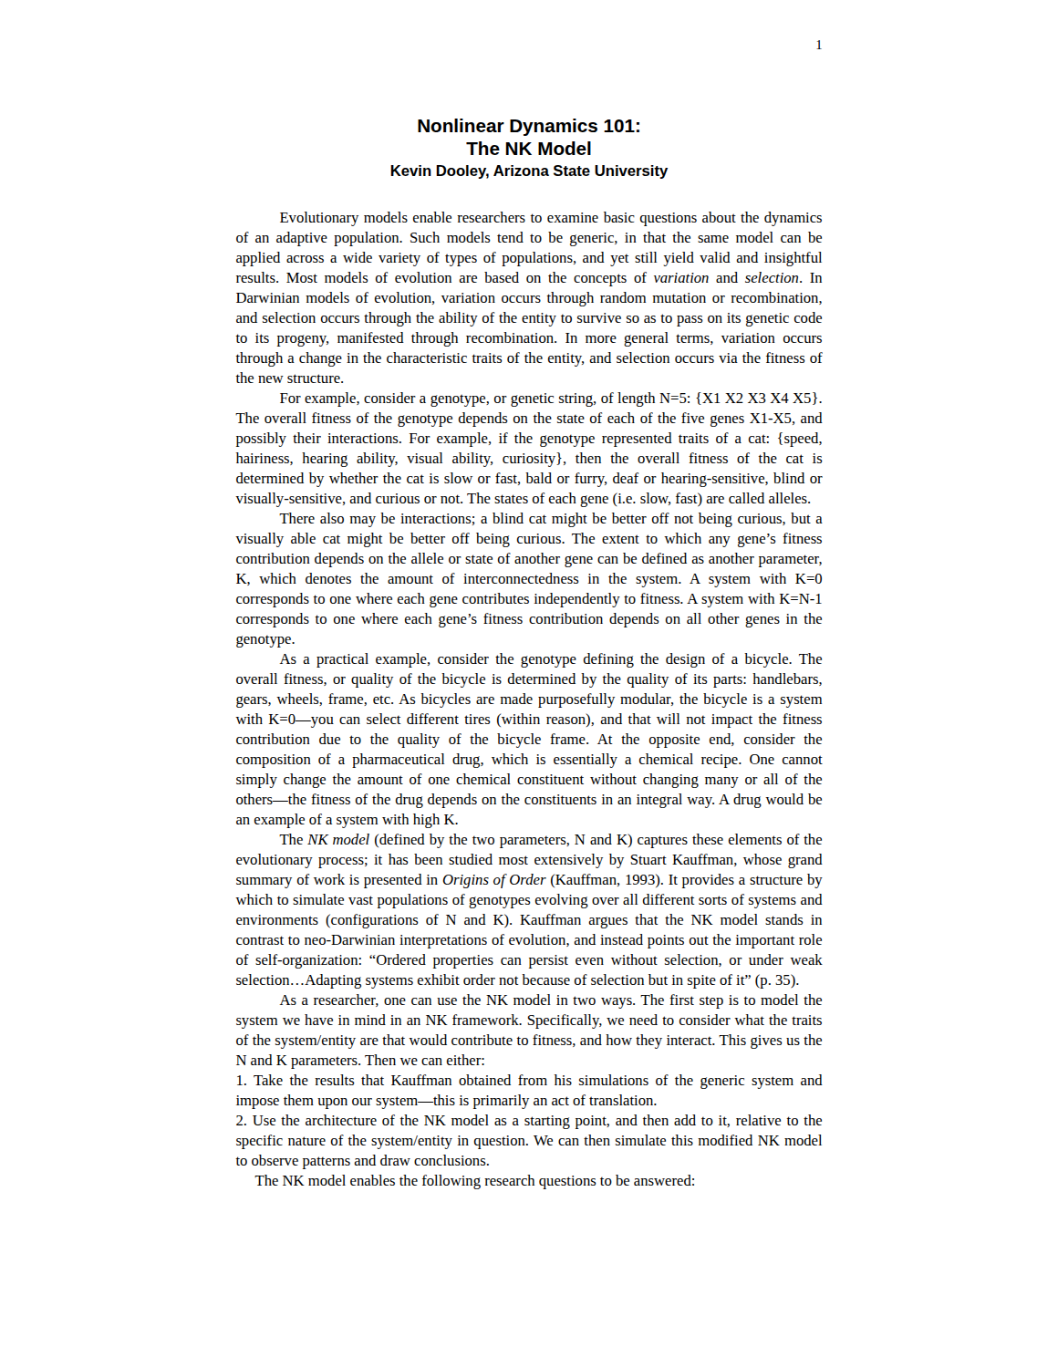1
Nonlinear Dynamics 101:The NK Model
Kevin Dooley, Arizona State University
Evolutionary models enable researchers to examine basic questions about the dynamics of an adaptive population. Such models tend to be generic, in that the same model can be applied across a wide variety of types of populations, and yet still yield valid and insightful results. Most models of evolution are based on the concepts of variation and selection. In Darwinian models of evolution, variation occurs through random mutation or recombination, and selection occurs through the ability of the entity to survive so as to pass on its genetic code to its progeny, manifested through recombination. In more general terms, variation occurs through a change in the characteristic traits of the entity, and selection occurs via the fitness of the new structure.
For example, consider a genotype, or genetic string, of length N=5: {X1 X2 X3 X4 X5}. The overall fitness of the genotype depends on the state of each of the five genes X1-X5, and possibly their interactions. For example, if the genotype represented traits of a cat: {speed, hairiness, hearing ability, visual ability, curiosity}, then the overall fitness of the cat is determined by whether the cat is slow or fast, bald or furry, deaf or hearing-sensitive, blind or visually-sensitive, and curious or not. The states of each gene (i.e. slow, fast) are called alleles.
There also may be interactions; a blind cat might be better off not being curious, but a visually able cat might be better off being curious. The extent to which any gene’s fitness contribution depends on the allele or state of another gene can be defined as another parameter, K, which denotes the amount of interconnectedness in the system. A system with K=0 corresponds to one where each gene contributes independently to fitness. A system with K=N-1 corresponds to one where each gene’s fitness contribution depends on all other genes in the genotype.
As a practical example, consider the genotype defining the design of a bicycle. The overall fitness, or quality of the bicycle is determined by the quality of its parts: handlebars, gears, wheels, frame, etc. As bicycles are made purposefully modular, the bicycle is a system with K=0—you can select different tires (within reason), and that will not impact the fitness contribution due to the quality of the bicycle frame. At the opposite end, consider the composition of a pharmaceutical drug, which is essentially a chemical recipe. One cannot simply change the amount of one chemical constituent without changing many or all of the others—the fitness of the drug depends on the constituents in an integral way. A drug would be an example of a system with high K.
The NK model (defined by the two parameters, N and K) captures these elements of the evolutionary process; it has been studied most extensively by Stuart Kauffman, whose grand summary of work is presented in Origins of Order (Kauffman, 1993). It provides a structure by which to simulate vast populations of genotypes evolving over all different sorts of systems and environments (configurations of N and K). Kauffman argues that the NK model stands in contrast to neo-Darwinian interpretations of evolution, and instead points out the important role of self-organization: “Ordered properties can persist even without selection, or under weak selection…Adapting systems exhibit order not because of selection but in spite of it” (p. 35).
As a researcher, one can use the NK model in two ways. The first step is to model the system we have in mind in an NK framework. Specifically, we need to consider what the traits of the system/entity are that would contribute to fitness, and how they interact. This gives us the N and K parameters. Then we can either:
1. Take the results that Kauffman obtained from his simulations of the generic system and impose them upon our system—this is primarily an act of translation.
2. Use the architecture of the NK model as a starting point, and then add to it, relative to the specific nature of the system/entity in question. We can then simulate this modified NK model to observe patterns and draw conclusions.
The NK model enables the following research questions to be answered: